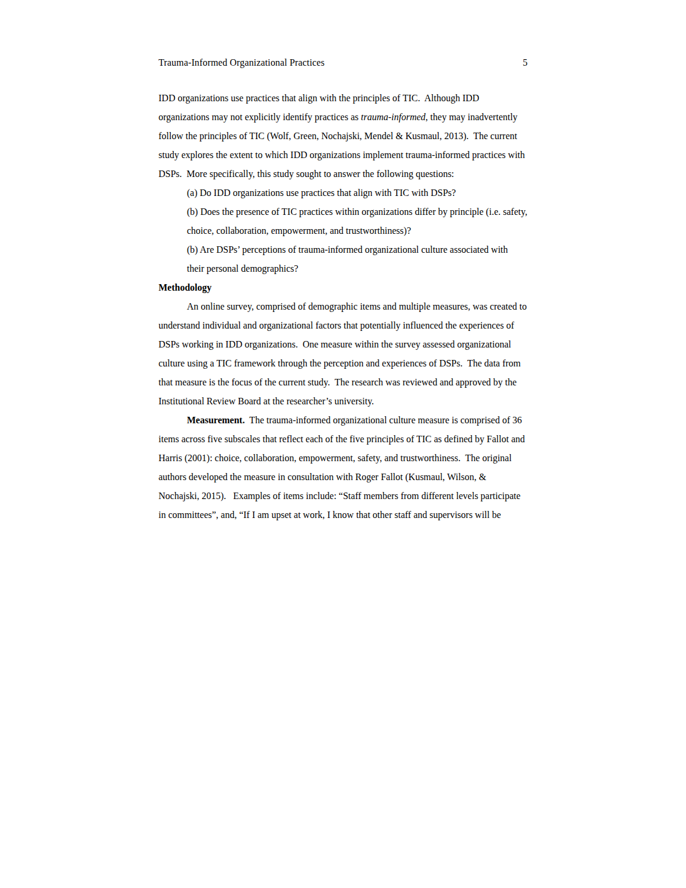Trauma-Informed Organizational Practices 5
IDD organizations use practices that align with the principles of TIC. Although IDD organizations may not explicitly identify practices as trauma-informed, they may inadvertently follow the principles of TIC (Wolf, Green, Nochajski, Mendel & Kusmaul, 2013). The current study explores the extent to which IDD organizations implement trauma-informed practices with DSPs. More specifically, this study sought to answer the following questions:
(a) Do IDD organizations use practices that align with TIC with DSPs?
(b) Does the presence of TIC practices within organizations differ by principle (i.e. safety, choice, collaboration, empowerment, and trustworthiness)?
(b) Are DSPs’ perceptions of trauma-informed organizational culture associated with their personal demographics?
Methodology
An online survey, comprised of demographic items and multiple measures, was created to understand individual and organizational factors that potentially influenced the experiences of DSPs working in IDD organizations. One measure within the survey assessed organizational culture using a TIC framework through the perception and experiences of DSPs. The data from that measure is the focus of the current study. The research was reviewed and approved by the Institutional Review Board at the researcher’s university.
Measurement. The trauma-informed organizational culture measure is comprised of 36 items across five subscales that reflect each of the five principles of TIC as defined by Fallot and Harris (2001): choice, collaboration, empowerment, safety, and trustworthiness. The original authors developed the measure in consultation with Roger Fallot (Kusmaul, Wilson, & Nochajski, 2015). Examples of items include: “Staff members from different levels participate in committees”, and, “If I am upset at work, I know that other staff and supervisors will be